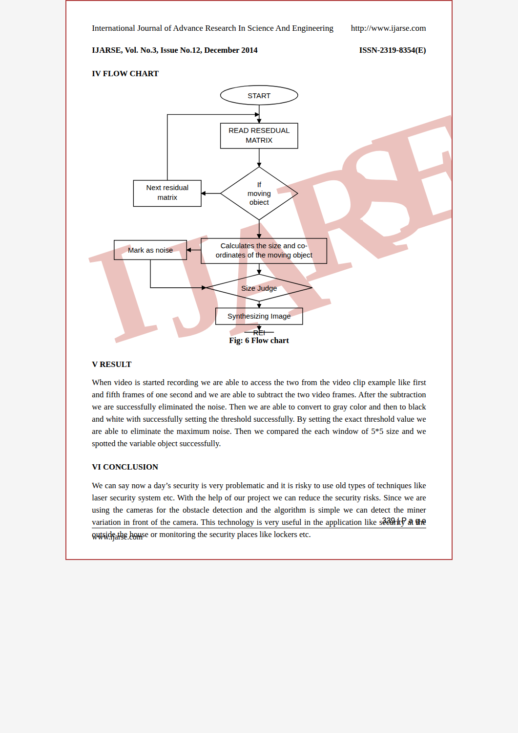I J A R S E
International Journal of Advance Research In Science And Engineering
http://www.ijarse.com
IJARSE, Vol. No.3, Issue No.12, December 2014
ISSN-2319-8354(E)
IV FLOW CHART
START READ RESEDUAL MATRIX If moving obiect Next residual matrix Calculates the size and co- ordinates of the moving object Mark as noise Size Judge Synthesizing Image REI
Fig: 6 Flow chart
V RESULT
When video is started recording we are able to access the two from the video clip example like first and fifth frames of one second and we are able to subtract the two video frames. After the subtraction we are successfully eliminated the noise. Then we are able to convert to gray color and then to black and white with successfully setting the threshold successfully. By setting the exact threshold value we are able to eliminate the maximum noise. Then we compared the each window of 5*5 size and we spotted the variable object successfully.
VI CONCLUSION
We can say now a day’s security is very problematic and it is risky to use old types of techniques like laser security system etc. With the help of our project we can reduce the security risks. Since we are using the cameras for the obstacle detection and the algorithm is simple we can detect the miner variation in front of the camera. This technology is very useful in the application like security at the outside the house or monitoring the security places like lockers etc.
339 | P a g e
www.ijarse.com